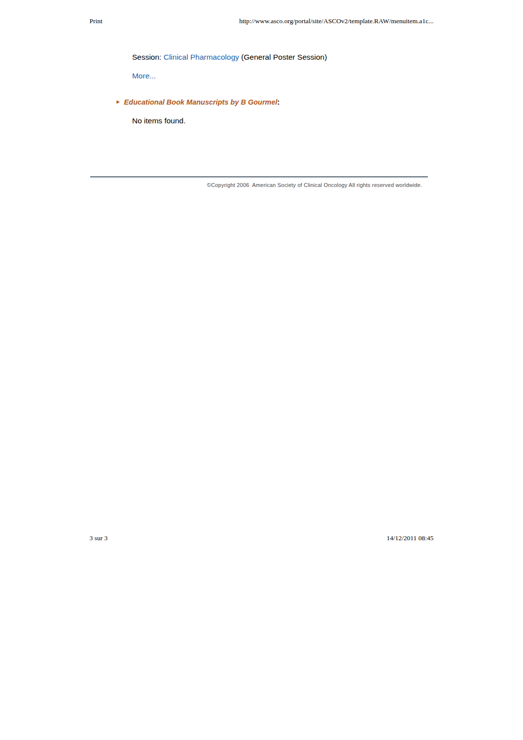Print
http://www.asco.org/portal/site/ASCOv2/template.RAW/menuitem.a1c...
Session: Clinical Pharmacology (General Poster Session)
More...
►Educational Book Manuscripts by B Gourmel:
No items found.
©Copyright 2006 American Society of Clinical Oncology All rights reserved worldwide.
3 sur 3
14/12/2011 08:45